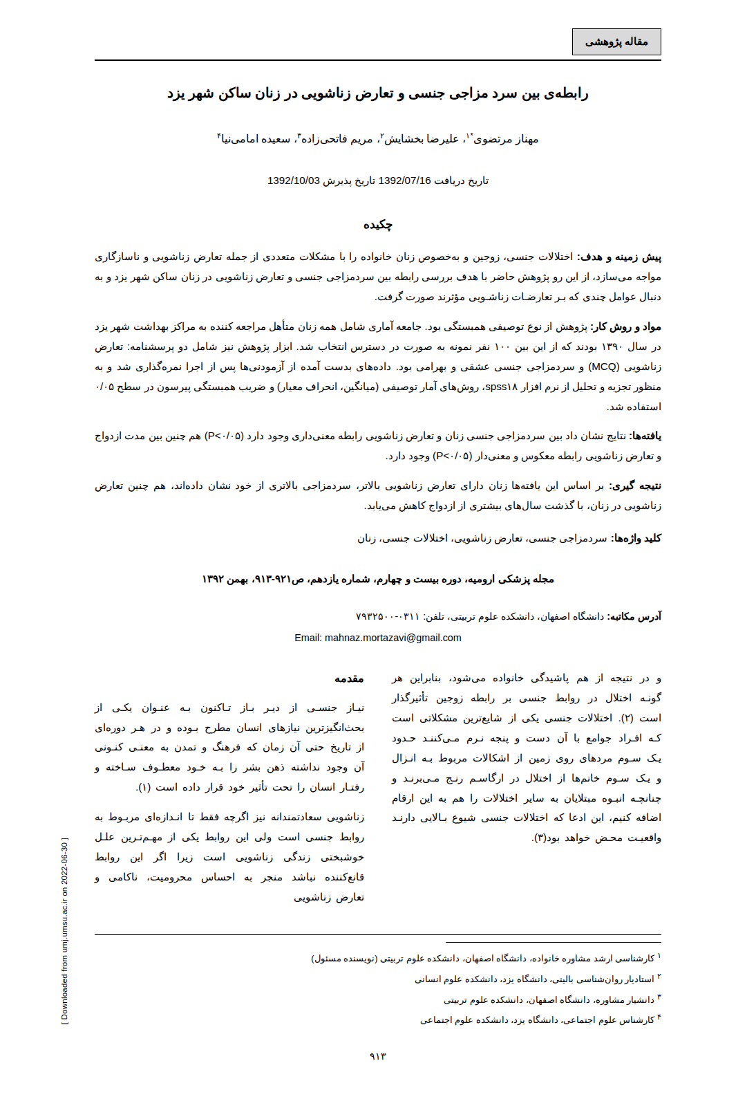مقاله پژوهشی
رابطه‌ی بین سرد مزاجی جنسی و تعارض زناشویی در زنان ساکن شهر یزد
مهناز مرتضوی*۱، علیرضا بخشایش۲، مریم فاتحی‌زاده۳، سعیده امامی‌نیا۴
تاریخ دریافت 1392/07/16 تاریخ پذیرش 1392/10/03
چکیده
پیش زمینه و هدف: اختلالات جنسی، زوجین و به‌خصوص زنان خانواده را با مشکلات متعددی از جمله تعارض زناشویی و ناسازگاری مواجه می‌سازد، از این رو پژوهش حاضر با هدف بررسی رابطه بین سردمزاجی جنسی و تعارض زناشویی در زنان ساکن شهر یزد و به دنبال عوامل چندی که بـر تعارضـات زناشـویی مؤثرند صورت گرفت.
مواد و روش کار: پژوهش از نوع توصیفی همبستگی بود. جامعه آماری شامل همه زنان متأهل مراجعه کننده به مراکز بهداشت شهر یزد در سال ۱۳۹۰ بودند که از این بین ۱۰۰ نفر نمونه به صورت در دسترس انتخاب شد. ابزار پژوهش نیز شامل دو پرسشنامه: تعارض زناشویی (MCQ) و سردمزاجی جنسی عشقی و بهرامی بود. داده‌های بدست آمده از آزمودنی‌ها پس از اجرا نمره‌گذاری شد و به منظور تجزیه و تحلیل از نرم افزار spss۱۸، روش‌های آمار توصیفی (میانگین، انحراف معیار) و ضریب همبستگی پیرسون در سطح ۰/۰۵ استفاده شد.
یافته‌ها: نتایج نشان داد بین سردمزاجی جنسی زنان و تعارض زناشویی رابطه معنی‌داری وجود دارد (P<۰/۰۵) هم چنین بین مدت ازدواج و تعارض زناشویی رابطه معکوس و معنی‌دار (P<۰/۰۵) وجود دارد.
نتیجه گیری: بر اساس این یافته‌ها زنان دارای تعارض زناشویی بالاتر، سردمزاجی بالاتری از خود نشان داده‌اند، هم چنین تعارض زناشویی در زنان، با گذشت سال‌های بیشتری از ازدواج کاهش می‌یابد.
کلید واژه‌ها: سردمزاجی جنسی، تعارض زناشویی، اختلالات جنسی، زنان
مجله پزشکی ارومیه، دوره بیست و چهارم، شماره یازدهم، ص۹۲۱-۹۱۳، بهمن ۱۳۹۲
آدرس مکاتبه: دانشگاه اصفهان، دانشکده علوم تربیتی، تلفن: ۰۳۱۱-۷۹۳۲۵۰۰
Email: mahnaz.mortazavi@gmail.com
و در نتیجه از هم پاشیدگی خانواده می‌شود، بنابراین هر گونـه اختلال در روابط جنسی بر رابطه زوجین تأثیرگذار است (۲). اختلالات جنسی یکی از شایع‌ترین مشکلاتی است کـه افـراد جوامع با آن دست و پنجه نـرم مـی‌کننـد حـدود یـک سـوم مردهای روی زمین از اشکالات مربوط بـه انـزال و یـک سـوم خانم‌ها از اختلال در ارگاسـم رنـج مـی‌برنـد و چنانچـه انبـوه مبتلایان به سایر اختلالات را هم به این ارقام اضافه کنیم، این ادعا که اختلالات جنسی شیوع بـالایی دارنـد واقعیـت محـض خواهد بود(۳).
مقدمه
نیـاز جنسـی از دیـر بـاز تـاکنون بـه عنـوان یکـی از بحث‌انگیزترین نیازهای انسان مطرح بـوده و در هـر دوره‌ای از تاریخ حتی آن زمان که فرهنگ و تمدن به معنـی کنـونی آن وجود نداشته ذهن بشر را بـه خـود معطـوف سـاخته و رفتـار انسان را تحت تأثیر خود قرار داده است (۱).
زناشویی سعادتمندانه نیز اگرچه فقط تا انـدازه‌ای مربـوط به روابط جنسی است ولی این روابط یکی از مهـم‌تـرین علـل خوشبختی زندگی زناشویی است زیرا اگر این روابط قانع‌کننده نباشد منجر به احساس محرومیت، ناکامی و تعارض زناشویی
۱ کارشناسی ارشد مشاوره خانواده، دانشگاه اصفهان، دانشکده علوم تربیتی (نویسنده مسئول)
۲ استادیار روان‌شناسی بالینی، دانشگاه یزد، دانشکده علوم انسانی
۳ دانشیار مشاوره، دانشگاه اصفهان، دانشکده علوم تربیتی
۴ کارشناس علوم اجتماعی، دانشگاه یزد، دانشکده علوم اجتماعی
۹۱۳
[ Downloaded from umj.umsu.ac.ir on 2022-06-30 ]